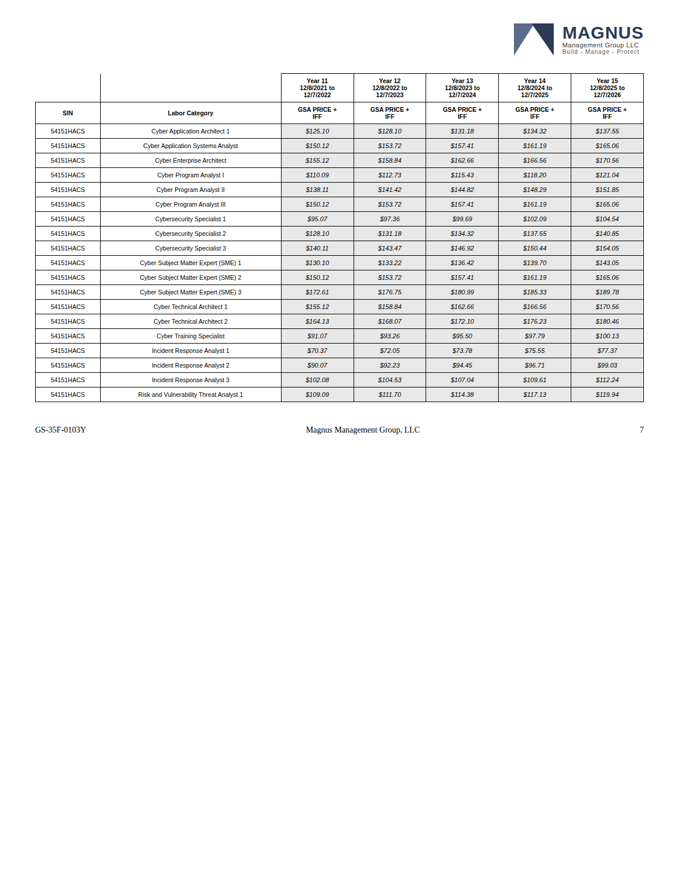MAGNUS
Management Group LLC
Build - Manage - Protect
| | | Year 11 12/8/2021 to 12/7/2022 | Year 12 12/8/2022 to 12/7/2023 | Year 13 12/8/2023 to 12/7/2024 | Year 14 12/8/2024 to 12/7/2025 | Year 15 12/8/2025 to 12/7/2026 |
| --- | --- | --- | --- | --- | --- | --- |
| SIN | Labor Category | GSA PRICE + IFF | GSA PRICE + IFF | GSA PRICE + IFF | GSA PRICE + IFF | GSA PRICE + IFF |
| 54151HACS | Cyber Application Architect 1 | $125.10 | $128.10 | $131.18 | $134.32 | $137.55 |
| 54151HACS | Cyber Application Systems Analyst | $150.12 | $153.72 | $157.41 | $161.19 | $165.06 |
| 54151HACS | Cyber Enterprise Architect | $155.12 | $158.84 | $162.66 | $166.56 | $170.56 |
| 54151HACS | Cyber Program Analyst I | $110.09 | $112.73 | $115.43 | $118.20 | $121.04 |
| 54151HACS | Cyber Program Analyst II | $138.11 | $141.42 | $144.82 | $148.29 | $151.85 |
| 54151HACS | Cyber Program Analyst III | $150.12 | $153.72 | $157.41 | $161.19 | $165.06 |
| 54151HACS | Cybersecurity Specialist 1 | $95.07 | $97.36 | $99.69 | $102.09 | $104.54 |
| 54151HACS | Cybersecurity Specialist 2 | $128.10 | $131.18 | $134.32 | $137.55 | $140.85 |
| 54151HACS | Cybersecurity Specialist 3 | $140.11 | $143.47 | $146.92 | $150.44 | $154.05 |
| 54151HACS | Cyber Subject Matter Expert (SME) 1 | $130.10 | $133.22 | $136.42 | $139.70 | $143.05 |
| 54151HACS | Cyber Subject Matter Expert (SME) 2 | $150.12 | $153.72 | $157.41 | $161.19 | $165.06 |
| 54151HACS | Cyber Subject Matter Expert (SME) 3 | $172.61 | $176.75 | $180.99 | $185.33 | $189.78 |
| 54151HACS | Cyber Technical Architect 1 | $155.12 | $158.84 | $162.66 | $166.56 | $170.56 |
| 54151HACS | Cyber Technical Architect 2 | $164.13 | $168.07 | $172.10 | $176.23 | $180.46 |
| 54151HACS | Cyber Training Specialist | $91.07 | $93.26 | $95.50 | $97.79 | $100.13 |
| 54151HACS | Incident Response Analyst 1 | $70.37 | $72.05 | $73.78 | $75.55 | $77.37 |
| 54151HACS | Incident Response Analyst 2 | $90.07 | $92.23 | $94.45 | $96.71 | $99.03 |
| 54151HACS | Incident Response Analyst 3 | $102.08 | $104.53 | $107.04 | $109.61 | $112.24 |
| 54151HACS | Risk and Vulnerability Threat Analyst 1 | $109.09 | $111.70 | $114.38 | $117.13 | $119.94 |
GS-35F-0103Y
Magnus Management Group, LLC
7